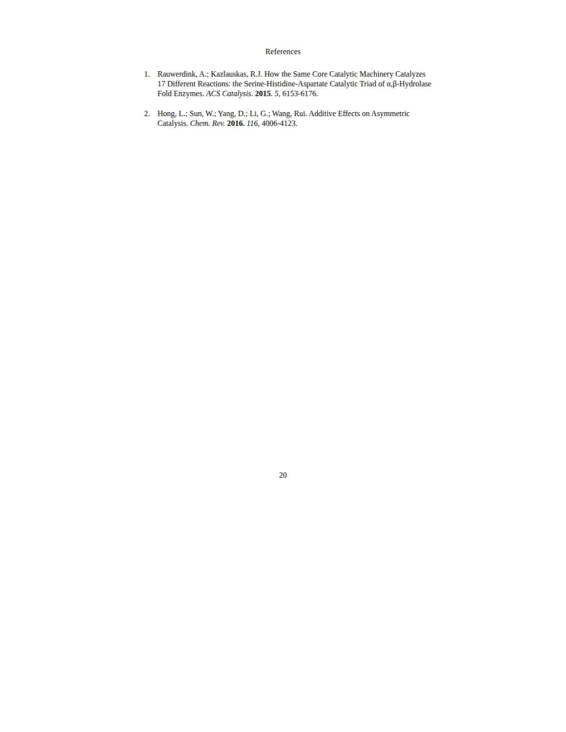References
Rauwerdink, A.; Kazlauskas, R.J. How the Same Core Catalytic Machinery Catalyzes 17 Different Reactions: the Serine-Histidine-Aspartate Catalytic Triad of α,β-Hydrolase Fold Enzymes. ACS Catalysis. 2015. 5, 6153-6176.
Hong, L.; Sun, W.; Yang, D.; Li, G.; Wang, Rui. Additive Effects on Asymmetric Catalysis. Chem. Rev. 2016. 116, 4006-4123.
20